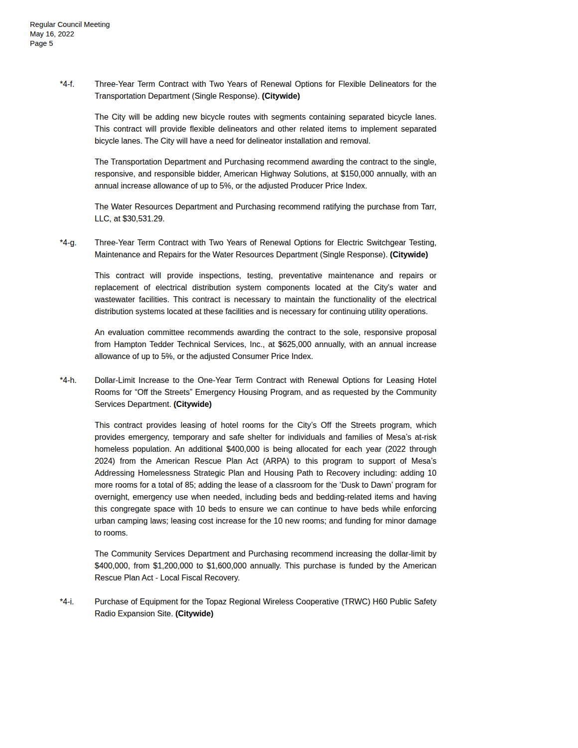Regular Council Meeting
May 16, 2022
Page 5
*4-f.
Three-Year Term Contract with Two Years of Renewal Options for Flexible Delineators for the Transportation Department (Single Response). (Citywide)
The City will be adding new bicycle routes with segments containing separated bicycle lanes. This contract will provide flexible delineators and other related items to implement separated bicycle lanes. The City will have a need for delineator installation and removal.
The Transportation Department and Purchasing recommend awarding the contract to the single, responsive, and responsible bidder, American Highway Solutions, at $150,000 annually, with an annual increase allowance of up to 5%, or the adjusted Producer Price Index.
The Water Resources Department and Purchasing recommend ratifying the purchase from Tarr, LLC, at $30,531.29.
*4-g.
Three-Year Term Contract with Two Years of Renewal Options for Electric Switchgear Testing, Maintenance and Repairs for the Water Resources Department (Single Response). (Citywide)
This contract will provide inspections, testing, preventative maintenance and repairs or replacement of electrical distribution system components located at the City's water and wastewater facilities. This contract is necessary to maintain the functionality of the electrical distribution systems located at these facilities and is necessary for continuing utility operations.
An evaluation committee recommends awarding the contract to the sole, responsive proposal from Hampton Tedder Technical Services, Inc., at $625,000 annually, with an annual increase allowance of up to 5%, or the adjusted Consumer Price Index.
*4-h.
Dollar-Limit Increase to the One-Year Term Contract with Renewal Options for Leasing Hotel Rooms for “Off the Streets” Emergency Housing Program, and as requested by the Community Services Department. (Citywide)
This contract provides leasing of hotel rooms for the City’s Off the Streets program, which provides emergency, temporary and safe shelter for individuals and families of Mesa’s at-risk homeless population. An additional $400,000 is being allocated for each year (2022 through 2024) from the American Rescue Plan Act (ARPA) to this program to support of Mesa’s Addressing Homelessness Strategic Plan and Housing Path to Recovery including: adding 10 more rooms for a total of 85; adding the lease of a classroom for the ‘Dusk to Dawn’ program for overnight, emergency use when needed, including beds and bedding-related items and having this congregate space with 10 beds to ensure we can continue to have beds while enforcing urban camping laws; leasing cost increase for the 10 new rooms; and funding for minor damage to rooms.
The Community Services Department and Purchasing recommend increasing the dollar-limit by $400,000, from $1,200,000 to $1,600,000 annually. This purchase is funded by the American Rescue Plan Act - Local Fiscal Recovery.
*4-i.
Purchase of Equipment for the Topaz Regional Wireless Cooperative (TRWC) H60 Public Safety Radio Expansion Site. (Citywide)